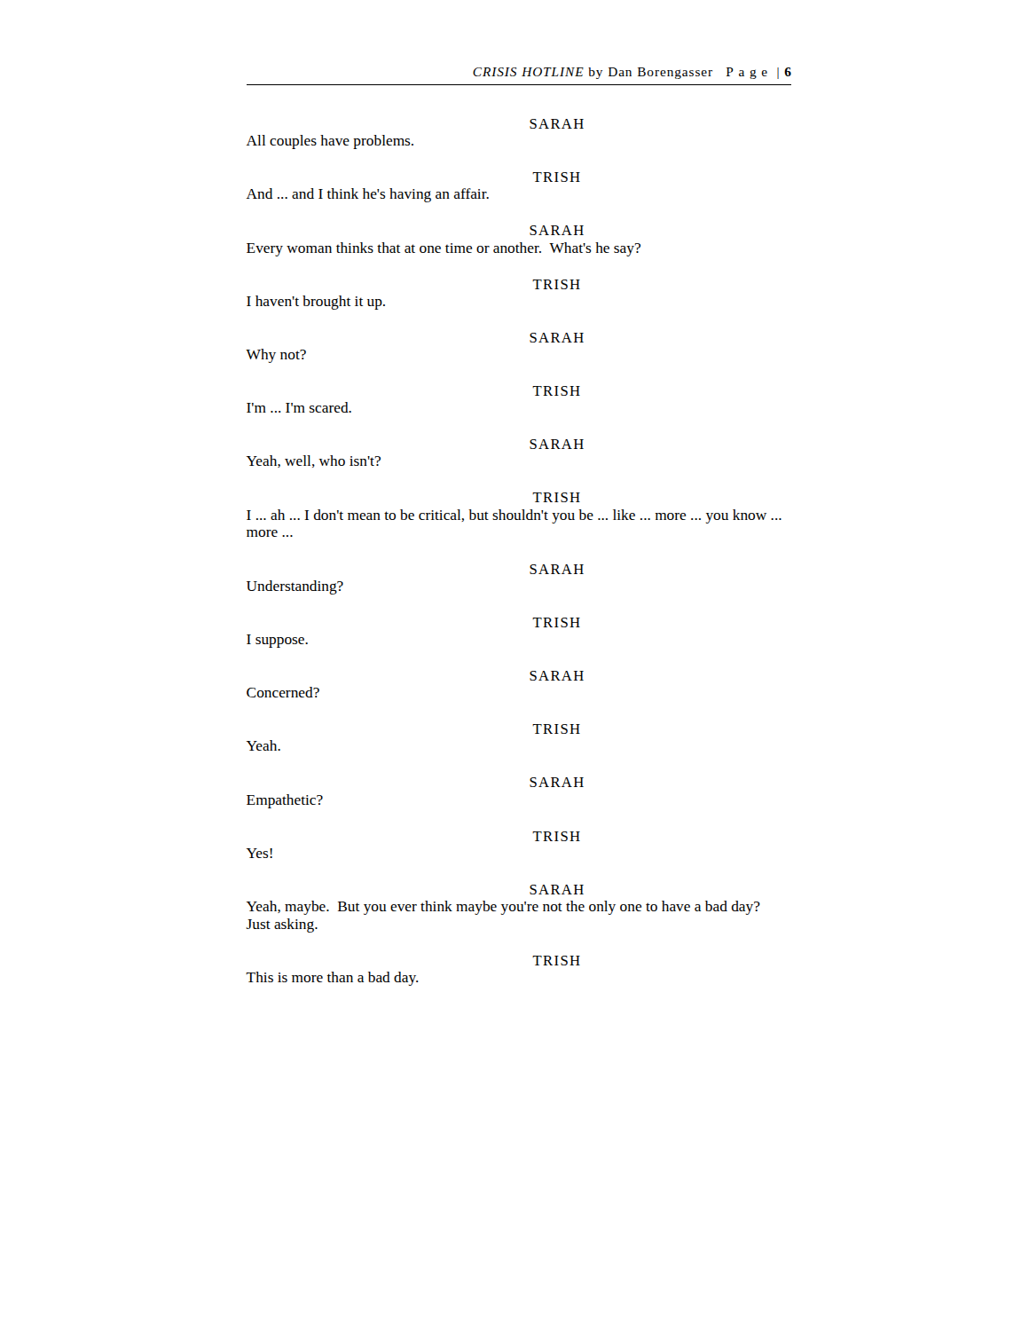CRISIS HOTLINE by Dan Borengasser P a g e | 6
SARAH
All couples have problems.
TRISH
And ... and I think he's having an affair.
SARAH
Every woman thinks that at one time or another. What's he say?
TRISH
I haven't brought it up.
SARAH
Why not?
TRISH
I'm ... I'm scared.
SARAH
Yeah, well, who isn't?
TRISH
I ... ah ... I don't mean to be critical, but shouldn't you be ... like ... more ... you know ... more ...
SARAH
Understanding?
TRISH
I suppose.
SARAH
Concerned?
TRISH
Yeah.
SARAH
Empathetic?
TRISH
Yes!
SARAH
Yeah, maybe. But you ever think maybe you're not the only one to have a bad day? Just asking.
TRISH
This is more than a bad day.